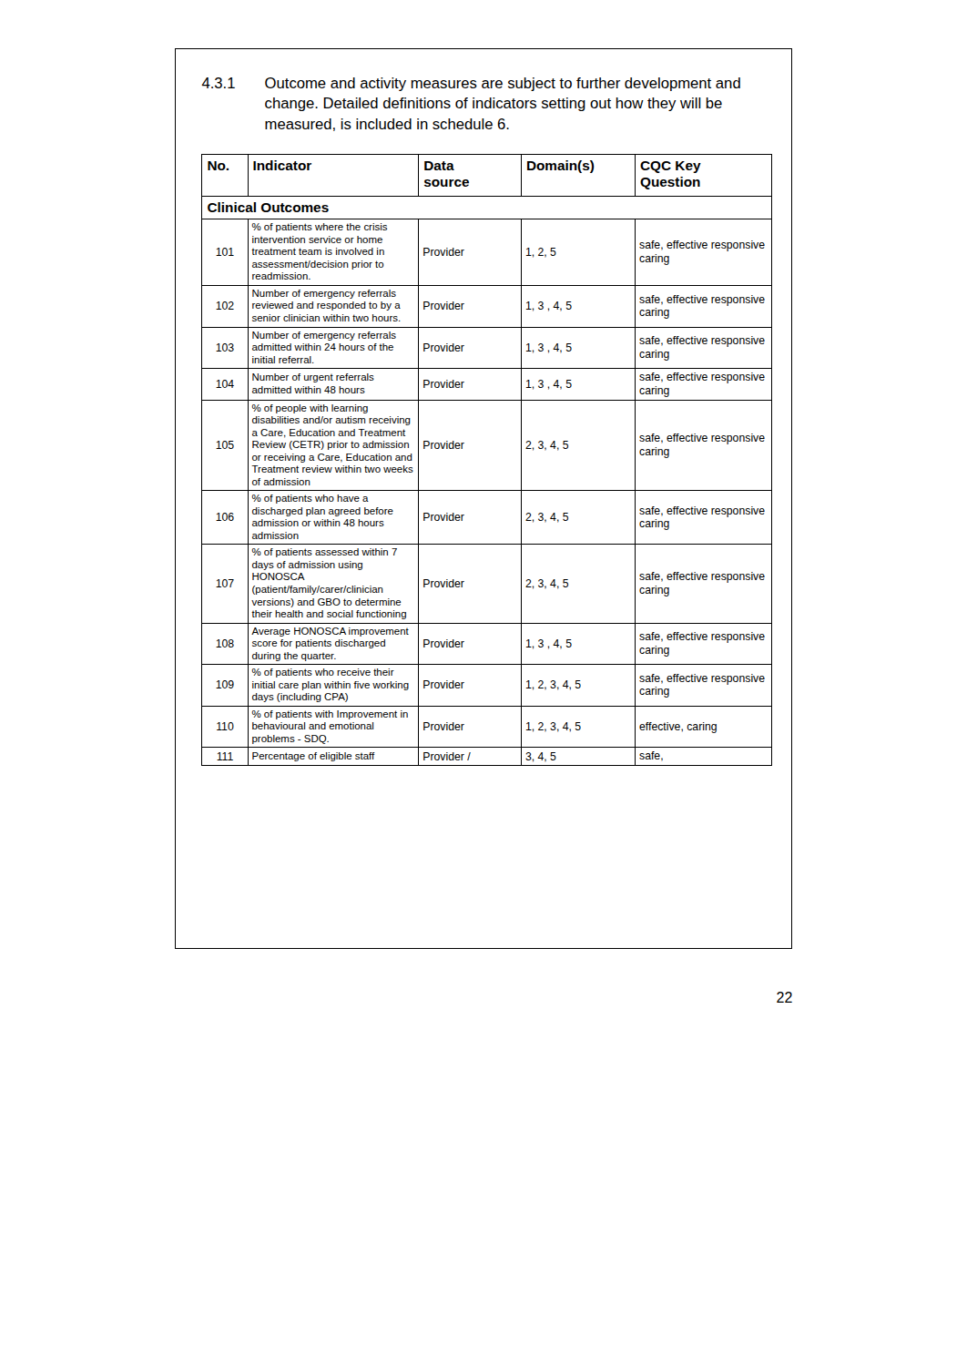4.3.1
Outcome and activity measures are subject to further development and change. Detailed definitions of indicators setting out how they will be measured, is included in schedule 6.
| No. | Indicator | Data source | Domain(s) | CQC Key Question |
| --- | --- | --- | --- | --- |
| Clinical Outcomes |
| 101 | % of patients where the crisis intervention service or home treatment team is involved in assessment/decision prior to readmission. | Provider | 1, 2, 5 | safe, effective responsive caring |
| 102 | Number of emergency referrals reviewed and responded to by a senior clinician within two hours. | Provider | 1, 3 , 4, 5 | safe, effective responsive caring |
| 103 | Number of emergency referrals admitted within 24 hours of the initial referral. | Provider | 1, 3 , 4, 5 | safe, effective responsive caring |
| 104 | Number of urgent referrals admitted within 48 hours | Provider | 1, 3 , 4, 5 | safe, effective responsive caring |
| 105 | % of people with learning disabilities and/or autism receiving a Care, Education and Treatment Review (CETR) prior to admission or receiving a Care, Education and Treatment review within two weeks of admission | Provider | 2, 3, 4, 5 | safe, effective responsive caring |
| 106 | % of patients who have a discharged plan agreed before admission or within 48 hours admission | Provider | 2, 3, 4, 5 | safe, effective responsive caring |
| 107 | % of patients assessed within 7 days of admission using HONOSCA (patient/family/carer/clinician versions) and GBO to determine their health and social functioning | Provider | 2, 3, 4, 5 | safe, effective responsive caring |
| 108 | Average HONOSCA improvement score for patients discharged during the quarter. | Provider | 1, 3 , 4, 5 | safe, effective responsive caring |
| 109 | % of patients who receive their initial care plan within five working days (including CPA) | Provider | 1, 2, 3, 4, 5 | safe, effective responsive caring |
| 110 | % of patients with Improvement in behavioural and emotional problems - SDQ. | Provider | 1, 2, 3, 4, 5 | effective, caring |
| 111 | Percentage of eligible staff | Provider / | 3, 4, 5 | safe, |
22